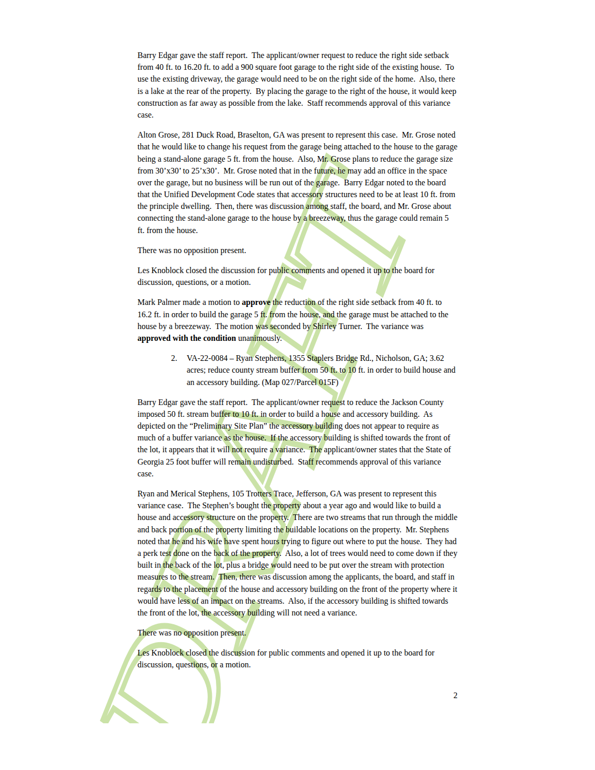DRAFT
Barry Edgar gave the staff report. The applicant/owner request to reduce the right side setback from 40 ft. to 16.20 ft. to add a 900 square foot garage to the right side of the existing house. To use the existing driveway, the garage would need to be on the right side of the home. Also, there is a lake at the rear of the property. By placing the garage to the right of the house, it would keep construction as far away as possible from the lake. Staff recommends approval of this variance case.
Alton Grose, 281 Duck Road, Braselton, GA was present to represent this case. Mr. Grose noted that he would like to change his request from the garage being attached to the house to the garage being a stand-alone garage 5 ft. from the house. Also, Mr. Grose plans to reduce the garage size from 30’x30’ to 25’x30’. Mr. Grose noted that in the future, he may add an office in the space over the garage, but no business will be run out of the garage. Barry Edgar noted to the board that the Unified Development Code states that accessory structures need to be at least 10 ft. from the principle dwelling. Then, there was discussion among staff, the board, and Mr. Grose about connecting the stand-alone garage to the house by a breezeway, thus the garage could remain 5 ft. from the house.
There was no opposition present.
Les Knoblock closed the discussion for public comments and opened it up to the board for discussion, questions, or a motion.
Mark Palmer made a motion to approve the reduction of the right side setback from 40 ft. to 16.2 ft. in order to build the garage 5 ft. from the house, and the garage must be attached to the house by a breezeway. The motion was seconded by Shirley Turner. The variance was approved with the condition unanimously.
VA-22-0084 – Ryan Stephens, 1355 Staplers Bridge Rd., Nicholson, GA; 3.62 acres; reduce county stream buffer from 50 ft. to 10 ft. in order to build house and an accessory building. (Map 027/Parcel 015F)
Barry Edgar gave the staff report. The applicant/owner request to reduce the Jackson County imposed 50 ft. stream buffer to 10 ft. in order to build a house and accessory building. As depicted on the “Preliminary Site Plan” the accessory building does not appear to require as much of a buffer variance as the house. If the accessory building is shifted towards the front of the lot, it appears that it will not require a variance. The applicant/owner states that the State of Georgia 25 foot buffer will remain undisturbed. Staff recommends approval of this variance case.
Ryan and Merical Stephens, 105 Trotters Trace, Jefferson, GA was present to represent this variance case. The Stephen’s bought the property about a year ago and would like to build a house and accessory structure on the property. There are two streams that run through the middle and back portion of the property limiting the buildable locations on the property. Mr. Stephens noted that he and his wife have spent hours trying to figure out where to put the house. They had a perk test done on the back of the property. Also, a lot of trees would need to come down if they built in the back of the lot, plus a bridge would need to be put over the stream with protection measures to the stream. Then, there was discussion among the applicants, the board, and staff in regards to the placement of the house and accessory building on the front of the property where it would have less of an impact on the streams. Also, if the accessory building is shifted towards the front of the lot, the accessory building will not need a variance.
There was no opposition present.
Les Knoblock closed the discussion for public comments and opened it up to the board for discussion, questions, or a motion.
2